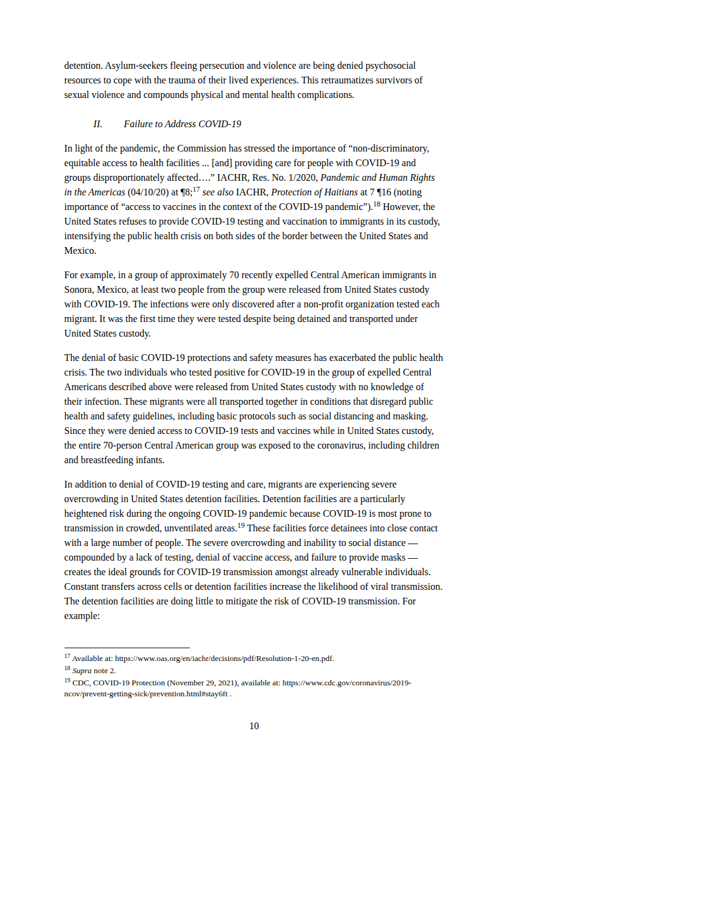detention. Asylum-seekers fleeing persecution and violence are being denied psychosocial resources to cope with the trauma of their lived experiences. This retraumatizes survivors of sexual violence and compounds physical and mental health complications.
II. Failure to Address COVID-19
In light of the pandemic, the Commission has stressed the importance of “non-discriminatory, equitable access to health facilities ... [and] providing care for people with COVID-19 and groups disproportionately affected….” IACHR, Res. No. 1/2020, Pandemic and Human Rights in the Americas (04/10/20) at ¶8;17 see also IACHR, Protection of Haitians at 7 ¶16 (noting importance of “access to vaccines in the context of the COVID-19 pandemic”).18 However, the United States refuses to provide COVID-19 testing and vaccination to immigrants in its custody, intensifying the public health crisis on both sides of the border between the United States and Mexico.
For example, in a group of approximately 70 recently expelled Central American immigrants in Sonora, Mexico, at least two people from the group were released from United States custody with COVID-19. The infections were only discovered after a non-profit organization tested each migrant. It was the first time they were tested despite being detained and transported under United States custody.
The denial of basic COVID-19 protections and safety measures has exacerbated the public health crisis. The two individuals who tested positive for COVID-19 in the group of expelled Central Americans described above were released from United States custody with no knowledge of their infection. These migrants were all transported together in conditions that disregard public health and safety guidelines, including basic protocols such as social distancing and masking. Since they were denied access to COVID-19 tests and vaccines while in United States custody, the entire 70-person Central American group was exposed to the coronavirus, including children and breastfeeding infants.
In addition to denial of COVID-19 testing and care, migrants are experiencing severe overcrowding in United States detention facilities. Detention facilities are a particularly heightened risk during the ongoing COVID-19 pandemic because COVID-19 is most prone to transmission in crowded, unventilated areas.19 These facilities force detainees into close contact with a large number of people. The severe overcrowding and inability to social distance — compounded by a lack of testing, denial of vaccine access, and failure to provide masks — creates the ideal grounds for COVID-19 transmission amongst already vulnerable individuals. Constant transfers across cells or detention facilities increase the likelihood of viral transmission. The detention facilities are doing little to mitigate the risk of COVID-19 transmission. For example:
17 Available at: https://www.oas.org/en/iachr/decisions/pdf/Resolution-1-20-en.pdf.
18 Supra note 2.
19 CDC, COVID-19 Protection (November 29, 2021), available at: https://www.cdc.gov/coronavirus/2019-ncov/prevent-getting-sick/prevention.html#stay6ft .
10